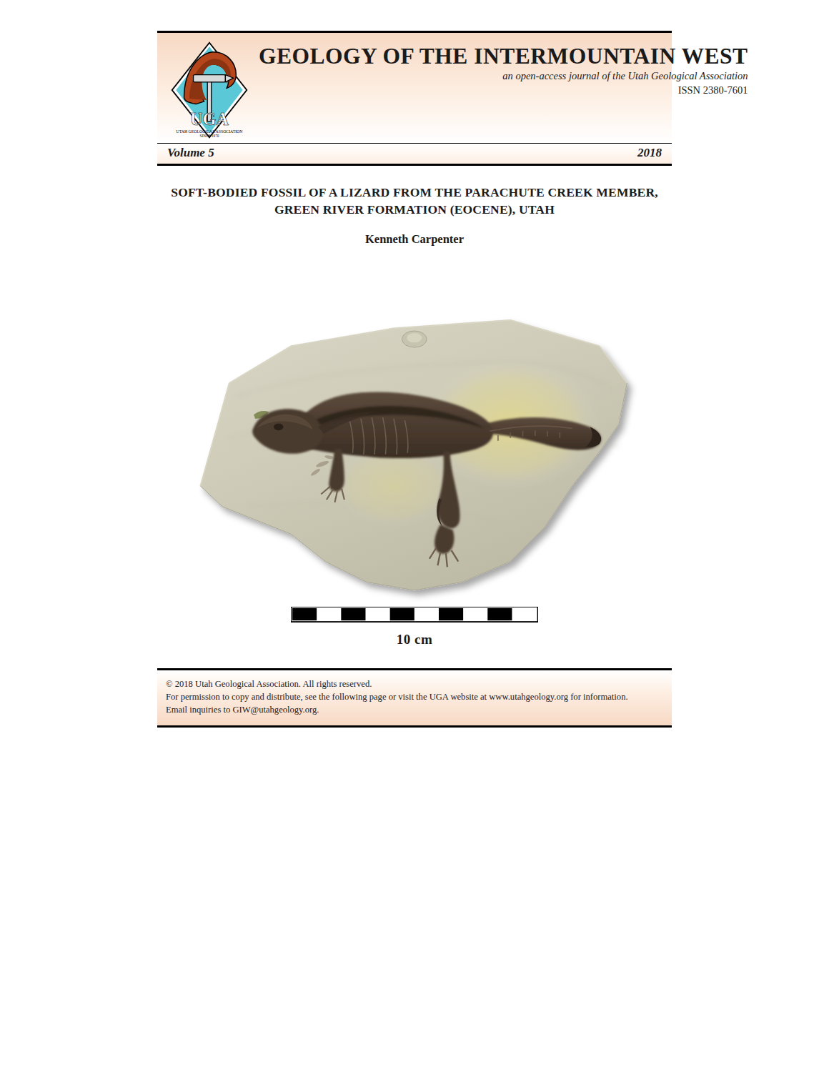UGA UTAH GEOLOGICAL ASSOCIATION SINCE 1970
GEOLOGY OF THE INTERMOUNTAIN WEST
an open-access journal of the Utah Geological Association
ISSN 2380-7601
Volume 5 2018
SOFT-BODIED FOSSIL OF A LIZARD FROM THE PARACHUTE CREEK MEMBER,
GREEN RIVER FORMATION (EOCENE), UTAH
Kenneth Carpenter
10 cm
© 2018 Utah Geological Association. All rights reserved.
For permission to copy and distribute, see the following page or visit the UGA website at www.utahgeology.org for information.
Email inquiries to GIW@utahgeology.org.